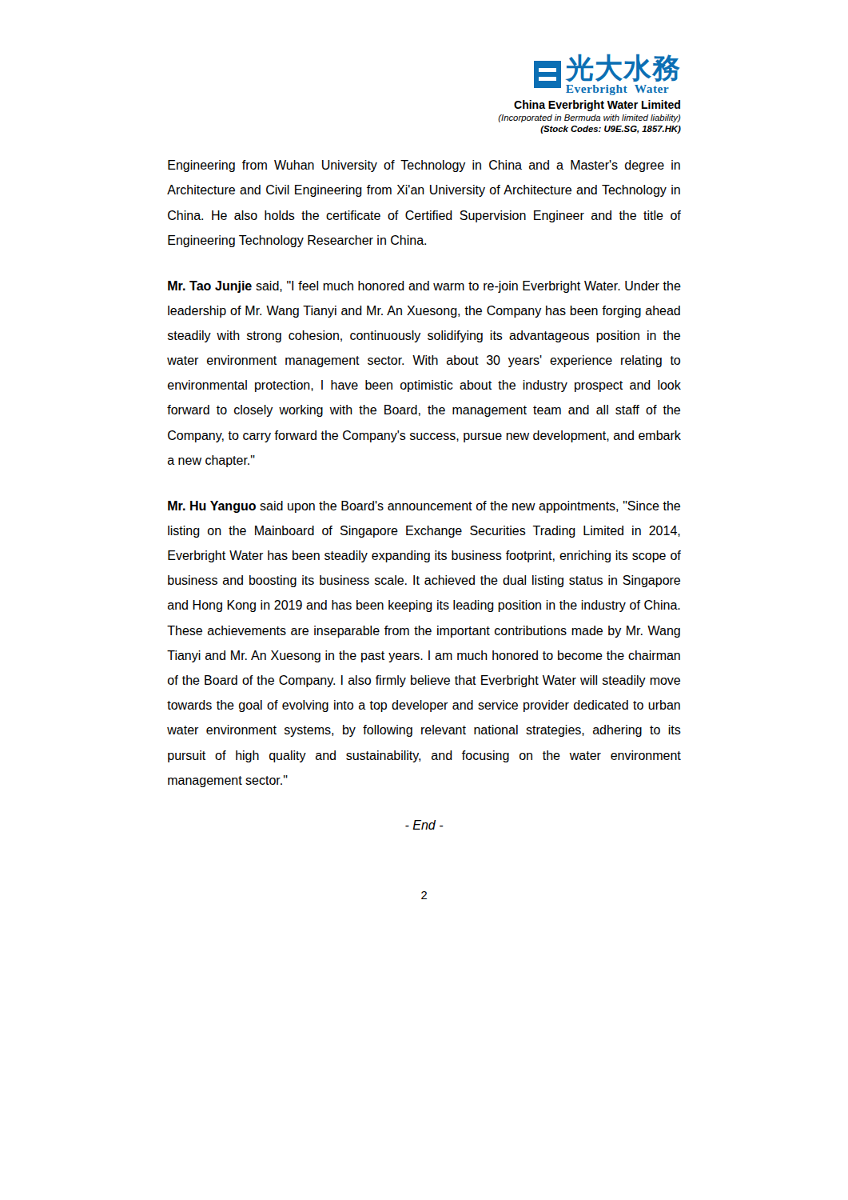光大水務
Everbright Water
China Everbright Water Limited
(Incorporated in Bermuda with limited liability)
(Stock Codes: U9E.SG, 1857.HK)
Engineering from Wuhan University of Technology in China and a Master's degree in Architecture and Civil Engineering from Xi'an University of Architecture and Technology in China. He also holds the certificate of Certified Supervision Engineer and the title of Engineering Technology Researcher in China.
Mr. Tao Junjie said, "I feel much honored and warm to re-join Everbright Water. Under the leadership of Mr. Wang Tianyi and Mr. An Xuesong, the Company has been forging ahead steadily with strong cohesion, continuously solidifying its advantageous position in the water environment management sector. With about 30 years' experience relating to environmental protection, I have been optimistic about the industry prospect and look forward to closely working with the Board, the management team and all staff of the Company, to carry forward the Company's success, pursue new development, and embark a new chapter."
Mr. Hu Yanguo said upon the Board's announcement of the new appointments, "Since the listing on the Mainboard of Singapore Exchange Securities Trading Limited in 2014, Everbright Water has been steadily expanding its business footprint, enriching its scope of business and boosting its business scale. It achieved the dual listing status in Singapore and Hong Kong in 2019 and has been keeping its leading position in the industry of China. These achievements are inseparable from the important contributions made by Mr. Wang Tianyi and Mr. An Xuesong in the past years. I am much honored to become the chairman of the Board of the Company. I also firmly believe that Everbright Water will steadily move towards the goal of evolving into a top developer and service provider dedicated to urban water environment systems, by following relevant national strategies, adhering to its pursuit of high quality and sustainability, and focusing on the water environment management sector."
- End -
2